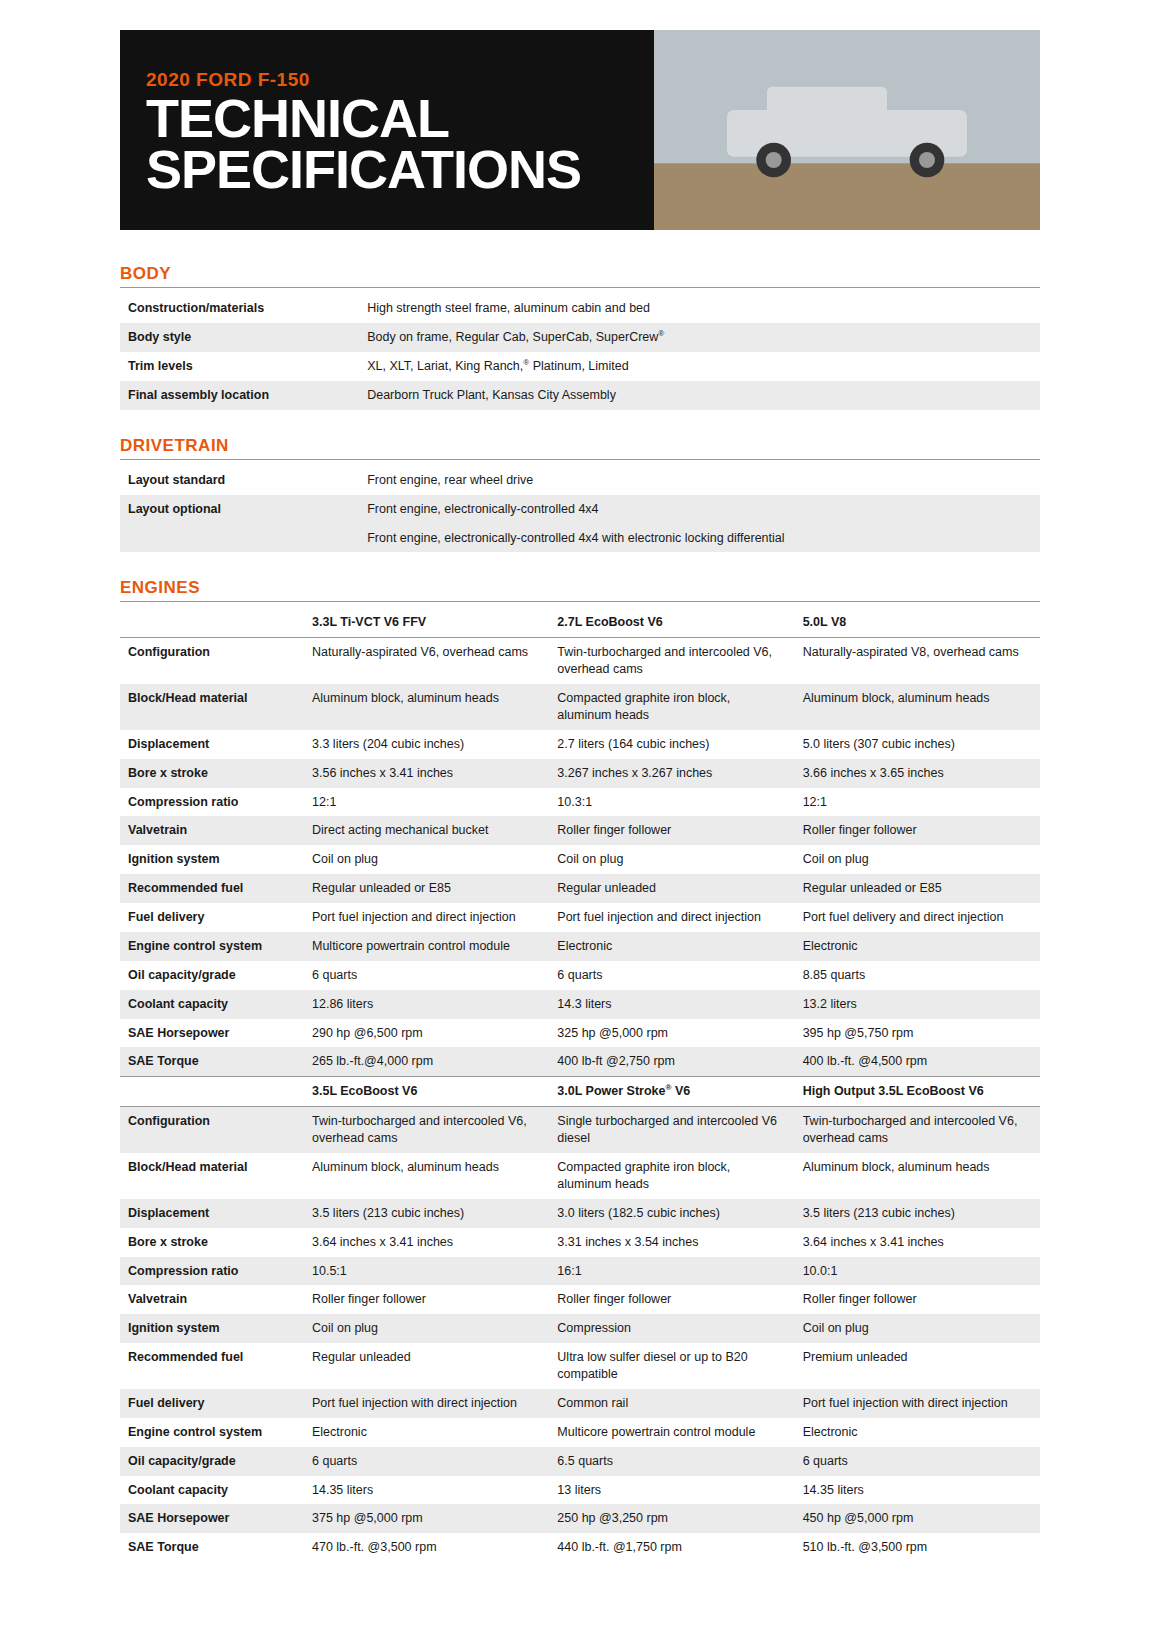2020 FORD F-150
Technical
Specifications
Body
| Construction/materials | High strength steel frame, aluminum cabin and bed |
| Body style | Body on frame, Regular Cab, SuperCab, SuperCrew ® |
| Trim levels | XL, XLT, Lariat, King Ranch, ® Platinum, Limited |
| Final assembly location | Dearborn Truck Plant, Kansas City Assembly |
Drivetrain
| Layout standard | Front engine, rear wheel drive |
| Layout optional | Front engine, electronically-controlled 4x4 |
| Front engine, electronically-controlled 4x4 with electronic locking differential |
Engines
| | 3.3L Ti-VCT V6 FFV | 2.7L EcoBoost V6 | 5.0L V8 |
| --- | --- | --- | --- |
| Configuration | Naturally-aspirated V6, overhead cams | Twin-turbocharged and intercooled V6, overhead cams | Naturally-aspirated V8, overhead cams |
| Block/Head material | Aluminum block, aluminum heads | Compacted graphite iron block, aluminum heads | Aluminum block, aluminum heads |
| Displacement | 3.3 liters (204 cubic inches) | 2.7 liters (164 cubic inches) | 5.0 liters (307 cubic inches) |
| Bore x stroke | 3.56 inches x 3.41 inches | 3.267 inches x 3.267 inches | 3.66 inches x 3.65 inches |
| Compression ratio | 12:1 | 10.3:1 | 12:1 |
| Valvetrain | Direct acting mechanical bucket | Roller finger follower | Roller finger follower |
| Ignition system | Coil on plug | Coil on plug | Coil on plug |
| Recommended fuel | Regular unleaded or E85 | Regular unleaded | Regular unleaded or E85 |
| Fuel delivery | Port fuel injection and direct injection | Port fuel injection and direct injection | Port fuel delivery and direct injection |
| Engine control system | Multicore powertrain control module | Electronic | Electronic |
| Oil capacity/grade | 6 quarts | 6 quarts | 8.85 quarts |
| Coolant capacity | 12.86 liters | 14.3 liters | 13.2 liters |
| SAE Horsepower | 290 hp @6,500 rpm | 325 hp @5,000 rpm | 395 hp @5,750 rpm |
| SAE Torque | 265 lb.-ft.@4,000 rpm | 400 lb-ft @2,750 rpm | 400 lb.-ft. @4,500 rpm |
| | 3.5L EcoBoost V6 | 3.0L Power Stroke ® V6 | High Output 3.5L EcoBoost V6 |
| Configuration | Twin-turbocharged and intercooled V6, overhead cams | Single turbocharged and intercooled V6 diesel | Twin-turbocharged and intercooled V6, overhead cams |
| Block/Head material | Aluminum block, aluminum heads | Compacted graphite iron block, aluminum heads | Aluminum block, aluminum heads |
| Displacement | 3.5 liters (213 cubic inches) | 3.0 liters (182.5 cubic inches) | 3.5 liters (213 cubic inches) |
| Bore x stroke | 3.64 inches x 3.41 inches | 3.31 inches x 3.54 inches | 3.64 inches x 3.41 inches |
| Compression ratio | 10.5:1 | 16:1 | 10.0:1 |
| Valvetrain | Roller finger follower | Roller finger follower | Roller finger follower |
| Ignition system | Coil on plug | Compression | Coil on plug |
| Recommended fuel | Regular unleaded | Ultra low sulfer diesel or up to B20 compatible | Premium unleaded |
| Fuel delivery | Port fuel injection with direct injection | Common rail | Port fuel injection with direct injection |
| Engine control system | Electronic | Multicore powertrain control module | Electronic |
| Oil capacity/grade | 6 quarts | 6.5 quarts | 6 quarts |
| Coolant capacity | 14.35 liters | 13 liters | 14.35 liters |
| SAE Horsepower | 375 hp @5,000 rpm | 250 hp @3,250 rpm | 450 hp @5,000 rpm |
| SAE Torque | 470 lb.-ft. @3,500 rpm | 440 lb.-ft. @1,750 rpm | 510 lb.-ft. @3,500 rpm |